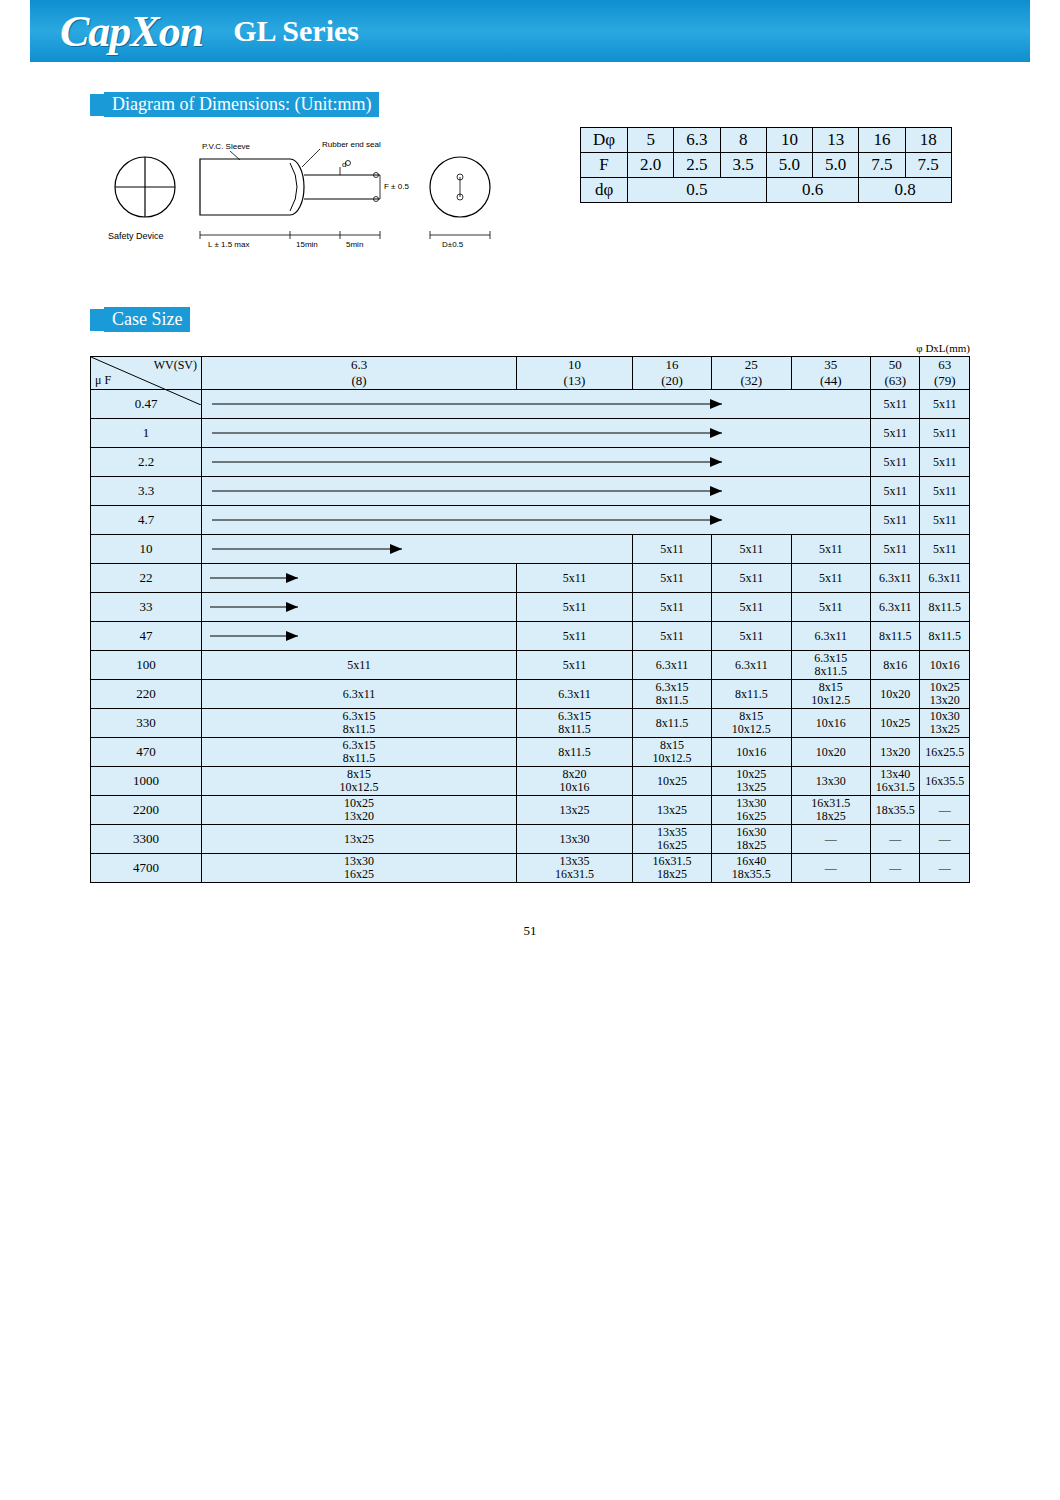CapXon GL Series
Diagram of Dimensions: (Unit:mm)
Safety Device P.V.C. Sleeve Rubber end seal d F ± 0.5 L ± 1.5 max 15min 5min D±0.5
| D φ | 5 | 6.3 | 8 | 10 | 13 | 16 | 18 |
| F | 2.0 | 2.5 | 3.5 | 5.0 | 5.0 | 7.5 | 7.5 |
| d φ | 0.5 | 0.6 | 0.8 |
Case Size
φ DxL(mm)
| WV(SV) μ F | 6.3 (8) | 10 (13) | 16 (20) | 25 (32) | 35 (44) | 50 (63) | 63 (79) |
| --- | --- | --- | --- | --- | --- | --- | --- |
| 0.47 | | 5x11 | 5x11 |
| 1 | | 5x11 | 5x11 |
| 2.2 | | 5x11 | 5x11 |
| 3.3 | | 5x11 | 5x11 |
| 4.7 | | 5x11 | 5x11 |
| 10 | | 5x11 | 5x11 | 5x11 | 5x11 | 5x11 |
| 22 | | 5x11 | 5x11 | 5x11 | 5x11 | 6.3x11 | 6.3x11 |
| 33 | | 5x11 | 5x11 | 5x11 | 5x11 | 6.3x11 | 8x11.5 |
| 47 | | 5x11 | 5x11 | 5x11 | 6.3x11 | 8x11.5 | 8x11.5 |
| 100 | 5x11 | 5x11 | 6.3x11 | 6.3x11 | 6.3x15 8x11.5 | 8x16 | 10x16 |
| 220 | 6.3x11 | 6.3x11 | 6.3x15 8x11.5 | 8x11.5 | 8x15 10x12.5 | 10x20 | 10x25 13x20 |
| 330 | 6.3x15 8x11.5 | 6.3x15 8x11.5 | 8x11.5 | 8x15 10x12.5 | 10x16 | 10x25 | 10x30 13x25 |
| 470 | 6.3x15 8x11.5 | 8x11.5 | 8x15 10x12.5 | 10x16 | 10x20 | 13x20 | 16x25.5 |
| 1000 | 8x15 10x12.5 | 8x20 10x16 | 10x25 | 10x25 13x25 | 13x30 | 13x40 16x31.5 | 16x35.5 |
| 2200 | 10x25 13x20 | 13x25 | 13x25 | 13x30 16x25 | 16x31.5 18x25 | 18x35.5 | — |
| 3300 | 13x25 | 13x30 | 13x35 16x25 | 16x30 18x25 | — | — | — |
| 4700 | 13x30 16x25 | 13x35 16x31.5 | 16x31.5 18x25 | 16x40 18x35.5 | — | — | — |
51